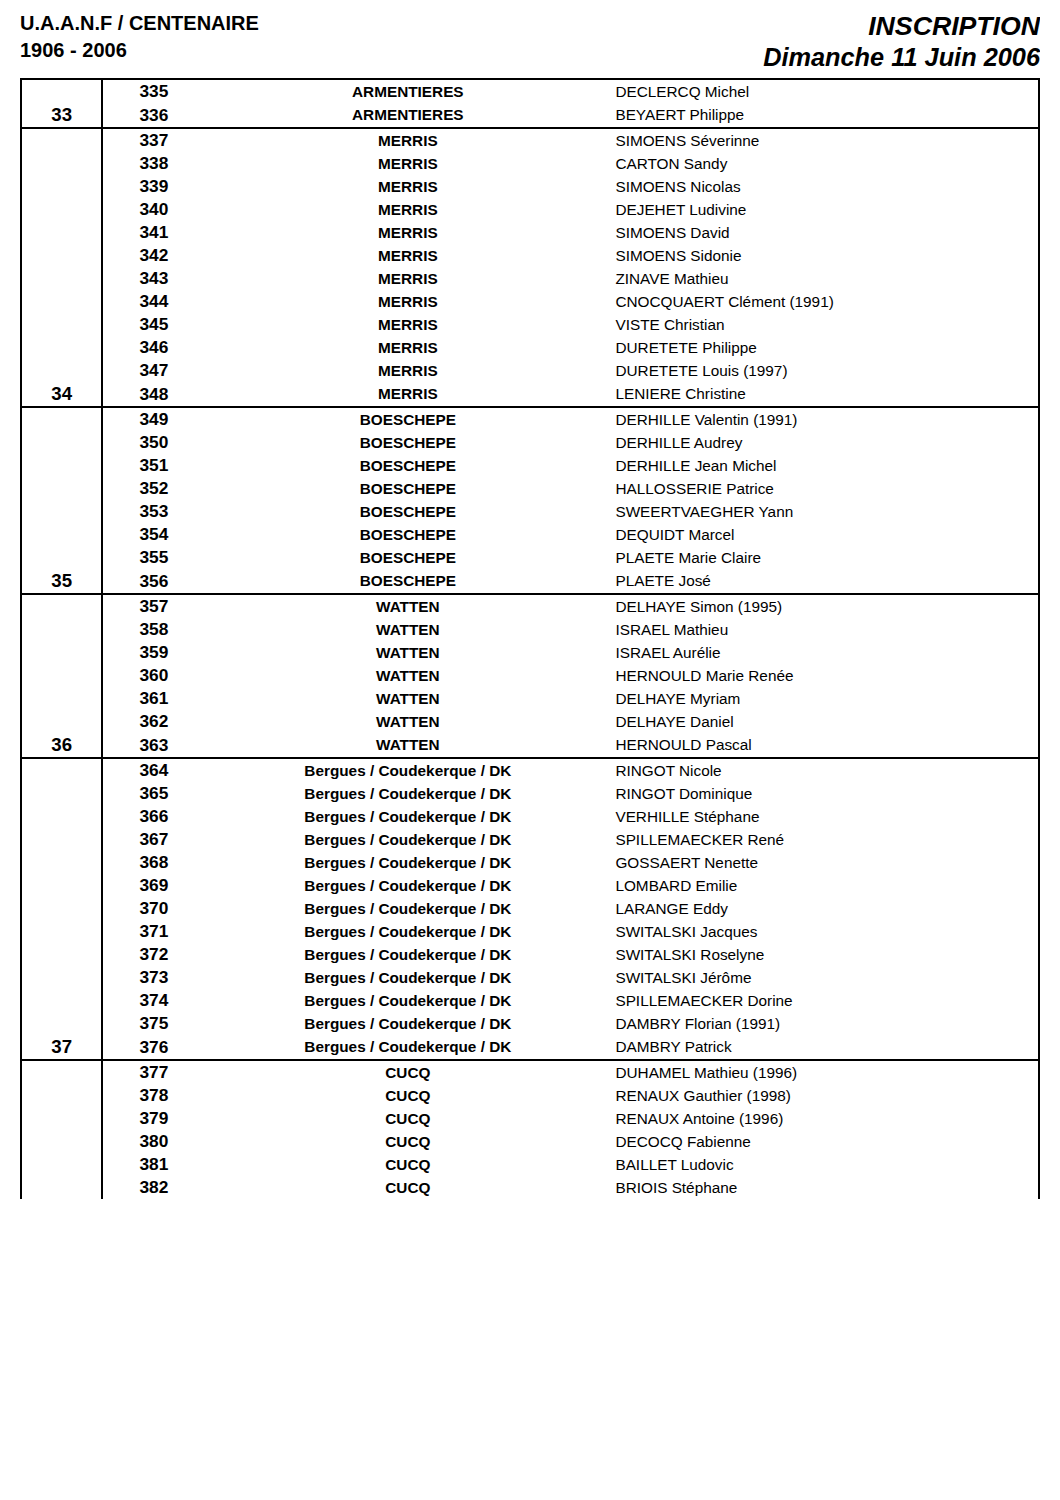U.A.A.N.F / CENTENAIRE
1906 - 2006
INSCRIPTION
Dimanche 11 Juin 2006
| | 335 | ARMENTIERES | DECLERCQ Michel |
| 33 | 336 | ARMENTIERES | BEYAERT Philippe |
| | 337 | MERRIS | SIMOENS Séverinne |
| | 338 | MERRIS | CARTON Sandy |
| | 339 | MERRIS | SIMOENS Nicolas |
| | 340 | MERRIS | DEJEHET Ludivine |
| | 341 | MERRIS | SIMOENS David |
| | 342 | MERRIS | SIMOENS Sidonie |
| | 343 | MERRIS | ZINAVE Mathieu |
| | 344 | MERRIS | CNOCQUAERT Clément (1991) |
| | 345 | MERRIS | VISTE Christian |
| | 346 | MERRIS | DURETETE Philippe |
| | 347 | MERRIS | DURETETE Louis (1997) |
| 34 | 348 | MERRIS | LENIERE Christine |
| | 349 | BOESCHEPE | DERHILLE Valentin (1991) |
| | 350 | BOESCHEPE | DERHILLE Audrey |
| | 351 | BOESCHEPE | DERHILLE Jean Michel |
| | 352 | BOESCHEPE | HALLOSSERIE Patrice |
| | 353 | BOESCHEPE | SWEERTVAEGHER Yann |
| | 354 | BOESCHEPE | DEQUIDT Marcel |
| | 355 | BOESCHEPE | PLAETE Marie Claire |
| 35 | 356 | BOESCHEPE | PLAETE José |
| | 357 | WATTEN | DELHAYE Simon (1995) |
| | 358 | WATTEN | ISRAEL Mathieu |
| | 359 | WATTEN | ISRAEL Aurélie |
| | 360 | WATTEN | HERNOULD Marie Renée |
| | 361 | WATTEN | DELHAYE Myriam |
| | 362 | WATTEN | DELHAYE Daniel |
| 36 | 363 | WATTEN | HERNOULD Pascal |
| | 364 | Bergues / Coudekerque / DK | RINGOT Nicole |
| | 365 | Bergues / Coudekerque / DK | RINGOT Dominique |
| | 366 | Bergues / Coudekerque / DK | VERHILLE Stéphane |
| | 367 | Bergues / Coudekerque / DK | SPILLEMAECKER René |
| | 368 | Bergues / Coudekerque / DK | GOSSAERT Nenette |
| | 369 | Bergues / Coudekerque / DK | LOMBARD Emilie |
| | 370 | Bergues / Coudekerque / DK | LARANGE Eddy |
| | 371 | Bergues / Coudekerque / DK | SWITALSKI Jacques |
| | 372 | Bergues / Coudekerque / DK | SWITALSKI Roselyne |
| | 373 | Bergues / Coudekerque / DK | SWITALSKI Jérôme |
| | 374 | Bergues / Coudekerque / DK | SPILLEMAECKER Dorine |
| | 375 | Bergues / Coudekerque / DK | DAMBRY Florian (1991) |
| 37 | 376 | Bergues / Coudekerque / DK | DAMBRY Patrick |
| | 377 | CUCQ | DUHAMEL Mathieu (1996) |
| | 378 | CUCQ | RENAUX Gauthier (1998) |
| | 379 | CUCQ | RENAUX Antoine (1996) |
| | 380 | CUCQ | DECOCQ Fabienne |
| | 381 | CUCQ | BAILLET Ludovic |
| | 382 | CUCQ | BRIOIS Stéphane |